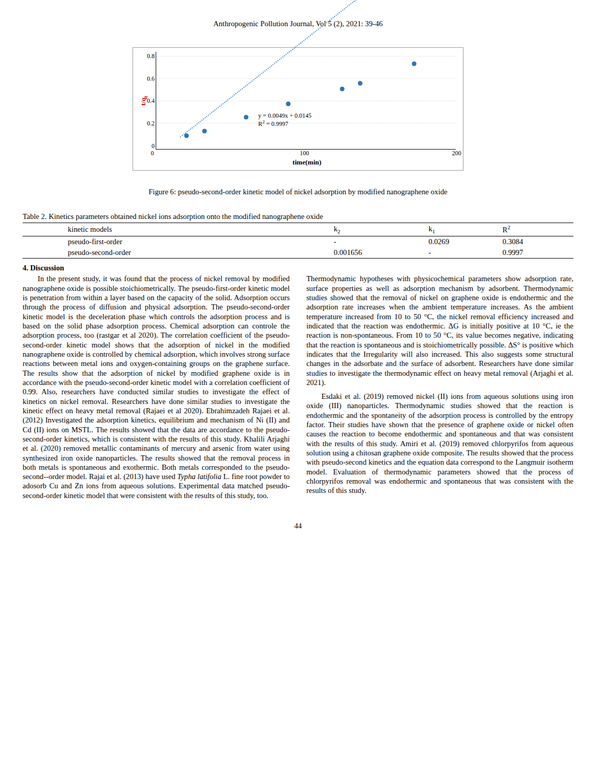Anthropogenic Pollution Journal, Vol 5 (2), 2021: 39-46
t/qt
0.8 0.6 0.4 0.2 0
y = 0.0049x + 0.0145
R2 = 0.9997
0 100 200
time(min)
Figure 6: pseudo-second-order kinetic model of nickel adsorption by modified nanographene oxide
Table 2. Kinetics parameters obtained nickel ions adsorption onto the modified nanographene oxide
| kinetic models | k 2 | k 1 | R 2 |
| --- | --- | --- | --- |
| pseudo-first-order | - | 0.0269 | 0.3084 |
| pseudo-second-order | 0.001656 | - | 0.9997 |
4. Discussion
In the present study, it was found that the process of nickel removal by modified nanographene oxide is possible stoichiometrically. The pseudo-first-order kinetic model is penetration from within a layer based on the capacity of the solid. Adsorption occurs through the process of diffusion and physical adsorption. The pseudo-second-order kinetic model is the deceleration phase which controls the adsorption process and is based on the solid phase adsorption process. Chemical adsorption can controle the adsorption process, too (rastgar et al 2020). The correlation coefficient of the pseudo-second-order kinetic model shows that the adsorption of nickel in the modified nanographene oxide is controlled by chemical adsorption, which involves strong surface reactions between metal ions and oxygen-containing groups on the graphene surface. The results show that the adsorption of nickel by modified graphene oxide is in accordance with the pseudo-second-order kinetic model with a correlation coefficient of 0.99. Also, researchers have conducted similar studies to investigate the effect of kinetics on nickel removal. Researchers have done similar studies to investigate the kinetic effect on heavy metal removal (Rajaei et al 2020). Ebrahimzadeh Rajaei et al. (2012) Investigated the adsorption kinetics, equilibrium and mechanism of Ni (II) and Cd (II) ions on MSTL. The results showed that the data are accordance to the pseudo-second-order kinetics, which is consistent with the results of this study. Khalili Arjaghi et al. (2020) removed metallic contaminants of mercury and arsenic from water using synthesized iron oxide nanoparticles. The results showed that the removal process in both metals is spontaneous and exothermic. Both metals corresponded to the pseudo-second--order model. Rajai et al. (2013) have used Typha latifolia L. fine root powder to adosorb Cu and Zn ions from aqueous solutions. Experimental data matched pseudo-second-order kinetic model that were consistent with the results of this study, too.
Thermodynamic hypotheses with physicochemical parameters show adsorption rate, surface properties as well as adsorption mechanism by adsorbent. Thermodynamic studies showed that the removal of nickel on graphene oxide is endothermic and the adsorption rate increases when the ambient temperature increases. As the ambient temperature increased from 10 to 50 °C, the nickel removal efficiency increased and indicated that the reaction was endothermic. ΔG is initially positive at 10 °C, ie the reaction is non-spontaneous. From 10 to 50 °C, its value becomes negative, indicating that the reaction is spontaneous and is stoichiometrically possible. ΔS° is positive which indicates that the Irregularity will also increased. This also suggests some structural changes in the adsorbate and the surface of adsorbent. Researchers have done similar studies to investigate the thermodynamic effect on heavy metal removal (Arjaghi et al. 2021).
Esdaki et al. (2019) removed nickel (II) ions from aqueous solutions using iron oxide (III) nanoparticles. Thermodynamic studies showed that the reaction is endothermic and the spontaneity of the adsorption process is controlled by the entropy factor. Their studies have shown that the presence of graphene oxide or nickel often causes the reaction to become endothermic and spontaneous and that was consistent with the results of this study. Amiri et al. (2019) removed chlorpyrifos from aqueous solution using a chitosan graphene oxide composite. The results showed that the process with pseudo-second kinetics and the equation data correspond to the Langmuir isotherm model. Evaluation of thermodynamic parameters showed that the process of chlorpyrifos removal was endothermic and spontaneous that was consistent with the results of this study.
44